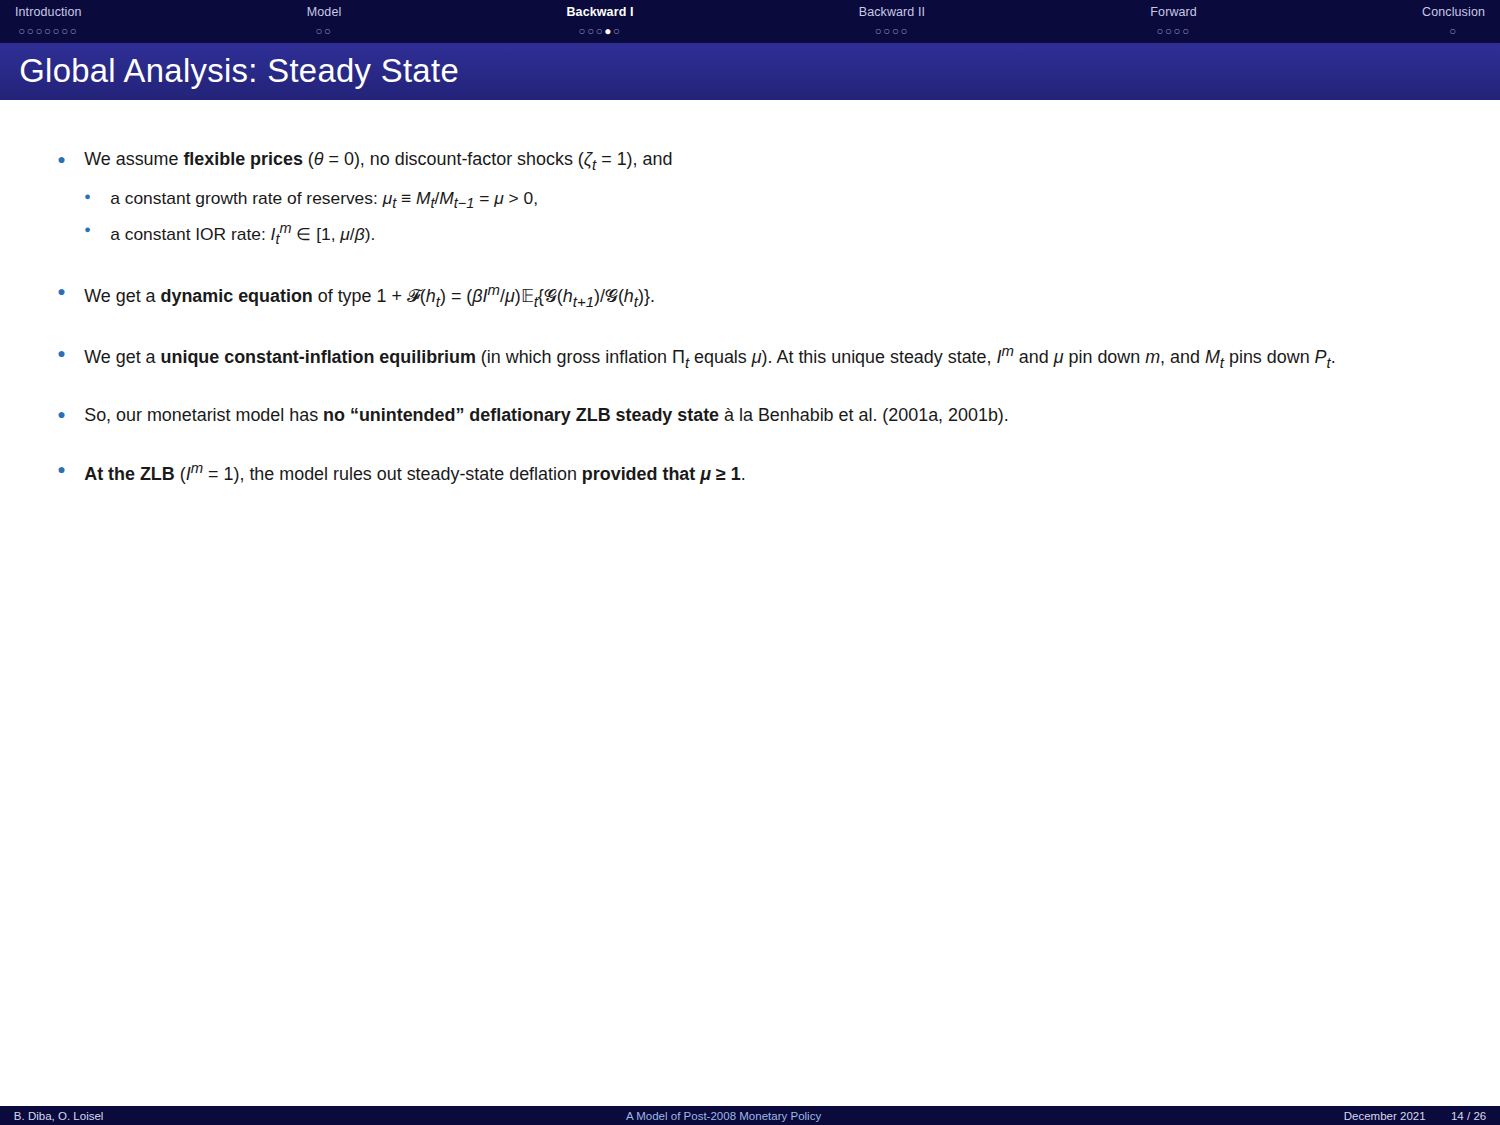Introduction ○○○○○○○
Model ○○
Backward I ○○○●○
Backward II ○○○○
Forward ○○○○
Conclusion ○
Global Analysis: Steady State
We assume flexible prices (θ = 0), no discount-factor shocks (ζt = 1), and
a constant growth rate of reserves: μt ≡ Mt/Mt−1 = μ > 0,
a constant IOR rate: Itm ∈ [1, μ/β).
We get a dynamic equation of type 1 + 𝓕(ht) = (βIm/μ)𝔼t{𝓖(ht+1)/𝓖(ht)}.
We get a unique constant-inflation equilibrium (in which gross inflation Πt equals μ). At this unique steady state, Im and μ pin down m, and Mt pins down Pt.
So, our monetarist model has no “unintended” deflationary ZLB steady state à la Benhabib et al. (2001a, 2001b).
At the ZLB (Im = 1), the model rules out steady-state deflation provided that μ ≥ 1.
B. Diba, O. Loisel
A Model of Post-2008 Monetary Policy
December 2021 14 / 26